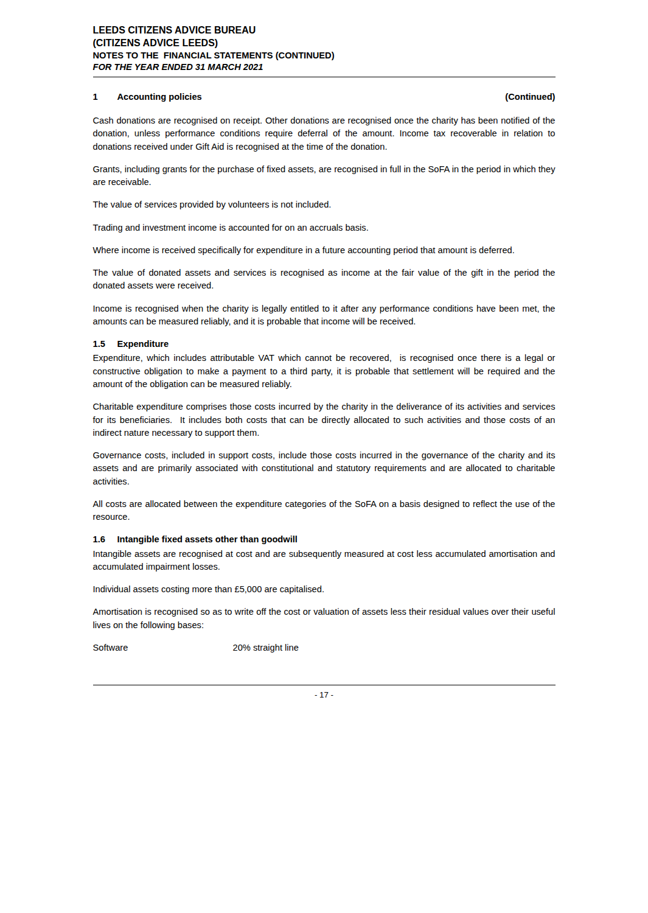LEEDS CITIZENS ADVICE BUREAU
(CITIZENS ADVICE LEEDS)
NOTES TO THE FINANCIAL STATEMENTS (CONTINUED)
FOR THE YEAR ENDED 31 MARCH 2021
1 Accounting policies (Continued)
Cash donations are recognised on receipt. Other donations are recognised once the charity has been notified of the donation, unless performance conditions require deferral of the amount. Income tax recoverable in relation to donations received under Gift Aid is recognised at the time of the donation.
Grants, including grants for the purchase of fixed assets, are recognised in full in the SoFA in the period in which they are receivable.
The value of services provided by volunteers is not included.
Trading and investment income is accounted for on an accruals basis.
Where income is received specifically for expenditure in a future accounting period that amount is deferred.
The value of donated assets and services is recognised as income at the fair value of the gift in the period the donated assets were received.
Income is recognised when the charity is legally entitled to it after any performance conditions have been met, the amounts can be measured reliably, and it is probable that income will be received.
1.5 Expenditure
Expenditure, which includes attributable VAT which cannot be recovered, is recognised once there is a legal or constructive obligation to make a payment to a third party, it is probable that settlement will be required and the amount of the obligation can be measured reliably.
Charitable expenditure comprises those costs incurred by the charity in the deliverance of its activities and services for its beneficiaries. It includes both costs that can be directly allocated to such activities and those costs of an indirect nature necessary to support them.
Governance costs, included in support costs, include those costs incurred in the governance of the charity and its assets and are primarily associated with constitutional and statutory requirements and are allocated to charitable activities.
All costs are allocated between the expenditure categories of the SoFA on a basis designed to reflect the use of the resource.
1.6 Intangible fixed assets other than goodwill
Intangible assets are recognised at cost and are subsequently measured at cost less accumulated amortisation and accumulated impairment losses.
Individual assets costing more than £5,000 are capitalised.
Amortisation is recognised so as to write off the cost or valuation of assets less their residual values over their useful lives on the following bases:
Software 20% straight line
- 17 -